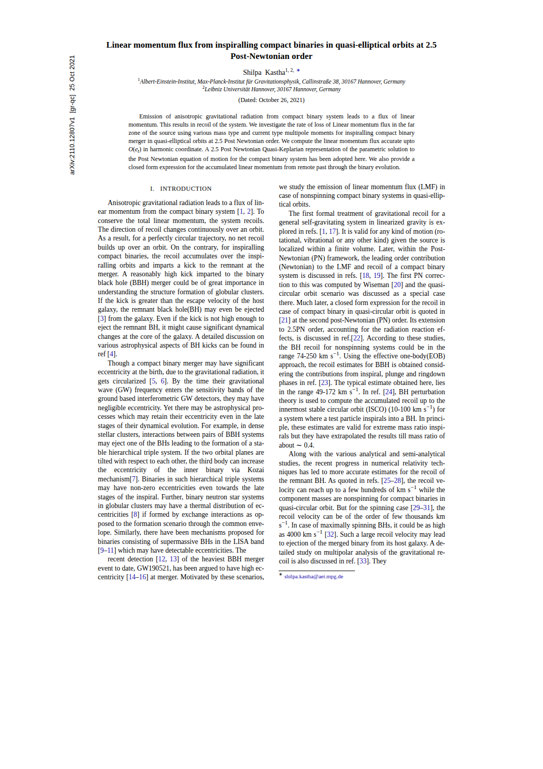arXiv:2110.12807v1 [gr-qc] 25 Oct 2021
Linear momentum flux from inspiralling compact binaries in quasi-elliptical orbits at 2.5
Post-Newtonian order
Shilpa Kastha1, 2, ∗
1Albert-Einstein-Institut, Max-Planck-Institut für Gravitationsphysik, Callinstraße 38, 30167 Hannover, Germany
2Leibniz Universität Hannover, 30167 Hannover, Germany
(Dated: October 26, 2021)
Emission of anisotropic gravitational radiation from compact binary system leads to a flux of linear momentum. This results in recoil of the system. We investigate the rate of loss of Linear momentum flux in the far zone of the source using various mass type and current type multipole moments for inspiralling compact binary merger in quasi-elliptical orbits at 2.5 Post Newtonian order. We compute the linear momentum flux accurate upto O(et) in harmonic coordinate. A 2.5 Post Newtonian Quasi-Keplarian representation of the parametric solution to the Post Newtonian equation of motion for the compact binary system has been adopted here. We also provide a closed form expression for the accumulated linear momentum from remote past through the binary evolution.
I. Introduction
Anisotropic gravitational radiation leads to a flux of linear momentum from the compact binary system [1, 2]. To conserve the total linear momentum, the system recoils. The direction of recoil changes continuously over an orbit. As a result, for a perfectly circular trajectory, no net recoil builds up over an orbit. On the contrary, for inspiralling compact binaries, the recoil accumulates over the inspiralling orbits and imparts a kick to the remnant at the merger. A reasonably high kick imparted to the binary black hole (BBH) merger could be of great importance in understanding the structure formation of globular clusters. If the kick is greater than the escape velocity of the host galaxy, the remnant black hole(BH) may even be ejected [3] from the galaxy. Even if the kick is not high enough to eject the remnant BH, it might cause significant dynamical changes at the core of the galaxy. A detailed discussion on various astrophysical aspects of BH kicks can be found in ref [4].
Though a compact binary merger may have significant eccentricity at the birth, due to the gravitational radiation, it gets circularized [5, 6]. By the time their gravitational wave (GW) frequency enters the sensitivity bands of the ground based interferometric GW detectors, they may have negligible eccentricity. Yet there may be astrophysical processes which may retain their eccentricity even in the late stages of their dynamical evolution. For example, in dense stellar clusters, interactions between pairs of BBH systems may eject one of the BHs leading to the formation of a stable hierarchical triple system. If the two orbital planes are tilted with respect to each other, the third body can increase the eccentricity of the inner binary via Kozai mechanism[7]. Binaries in such hierarchical triple systems may have non-zero eccentricities even towards the late stages of the inspiral. Further, binary neutron star systems in globular clusters may have a thermal distribution of eccentricities [8] if formed by exchange interactions as opposed to the formation scenario through the common envelope. Similarly, there have been mechanisms proposed for binaries consisting of supermassive BHs in the LISA band [9–11] which may have detectable eccentricities. The
recent detection [12, 13] of the heaviest BBH merger event to date, GW190521, has been argued to have high eccentricity [14–16] at merger. Motivated by these scenarios, we study the emission of linear momentum flux (LMF) in case of nonspinning compact binary systems in quasi-elliptical orbits.
The first formal treatment of gravitational recoil for a general self-gravitating system in linearized gravity is explored in refs. [1, 17]. It is valid for any kind of motion (rotational, vibrational or any other kind) given the source is localized within a finite volume. Later, within the Post-Newtonian (PN) framework, the leading order contribution (Newtonian) to the LMF and recoil of a compact binary system is discussed in refs. [18, 19]. The first PN correction to this was computed by Wiseman [20] and the quasi-circular orbit scenario was discussed as a special case there. Much later, a closed form expression for the recoil in case of compact binary in quasi-circular orbit is quoted in [21] at the second post-Newtonian (PN) order. Its extension to 2.5PN order, accounting for the radiation reaction effects, is discussed in ref.[22]. According to these studies, the BH recoil for nonspinning systems could be in the range 74-250 km s−1. Using the effective one-body(EOB) approach, the recoil estimates for BBH is obtained considering the contributions from inspiral, plunge and ringdown phases in ref. [23]. The typical estimate obtained here, lies in the range 49-172 km s−1. In ref. [24], BH perturbation theory is used to compute the accumulated recoil up to the innermost stable circular orbit (ISCO) (10-100 km s−1) for a system where a test particle inspirals into a BH. In principle, these estimates are valid for extreme mass ratio inspirals but they have extrapolated the results till mass ratio of about ∼ 0.4.
Along with the various analytical and semi-analytical studies, the recent progress in numerical relativity techniques has led to more accurate estimates for the recoil of the remnant BH. As quoted in refs. [25–28], the recoil velocity can reach up to a few hundreds of km s−1 while the component masses are nonspinning for compact binaries in quasi-circular orbit. But for the spinning case [29–31], the recoil velocity can be of the order of few thousands km s−1. In case of maximally spinning BHs, it could be as high as 4000 km s−1 [32]. Such a large recoil velocity may lead to ejection of the merged binary from its host galaxy. A detailed study on multipolar analysis of the gravitational recoil is also discussed in ref. [33]. They
∗ shilpa.kastha@aei.mpg.de